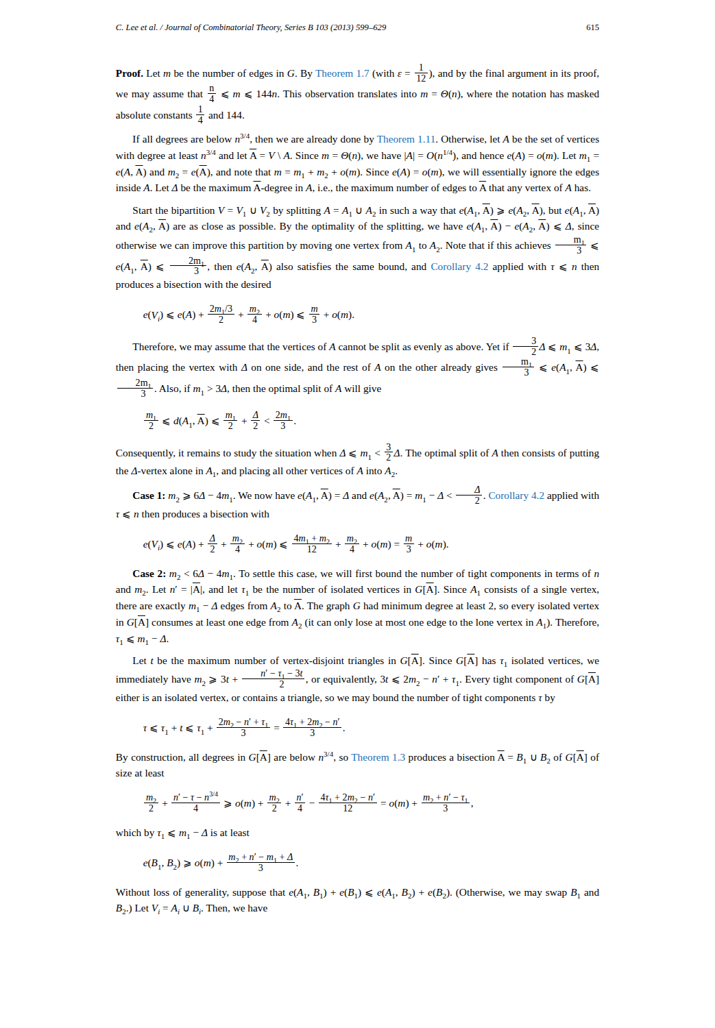C. Lee et al. / Journal of Combinatorial Theory, Series B 103 (2013) 599–629 615
Proof. Let m be the number of edges in G. By Theorem 1.7 (with ε = 112), and by the final argument in its proof, we may assume that n 4 ⩽ m ⩽ 144n. This observation translates into m = Θ(n), where the notation has masked absolute constants 14 and 144.
If all degrees are below n3/4, then we are already done by Theorem 1.11. Otherwise, let A be the set of vertices with degree at least n3/4 and let A = V \ A. Since m = Θ(n), we have |A| = O(n1/4), and hence e(A) = o(m). Let m1 = e(A, A) and m2 = e(A), and note that m = m1 + m2 + o(m). Since e(A) = o(m), we will essentially ignore the edges inside A. Let Δ be the maximum A-degree in A, i.e., the maximum number of edges to A that any vertex of A has.
Start the bipartition V = V1 ∪ V2 by splitting A = A1 ∪ A2 in such a way that e(A1, A) ⩾ e(A2, A), but e(A1, A) and e(A2, A) are as close as possible. By the optimality of the splitting, we have e(A1, A) − e(A2, A) ⩽ Δ, since otherwise we can improve this partition by moving one vertex from A1 to A2. Note that if this achieves m13 ⩽ e(A1, A) ⩽ 2m13, then e(A2, A) also satisfies the same bound, and Corollary 4.2 applied with τ ⩽ n then produces a bisection with the desired
e(Vi) ⩽ e(A) + 2m1/32 + m24 + o(m) ⩽ m 3 + o(m).
Therefore, we may assume that the vertices of A cannot be split as evenly as above. Yet if 32 Δ ⩽ m1 ⩽ 3Δ, then placing the vertex with Δ on one side, and the rest of A on the other already gives m13 ⩽ e(A1, A) ⩽ 2m13. Also, if m1 > 3Δ, then the optimal split of A will give
m12 ⩽ d(A1, A) ⩽ m12 + Δ 2 < 2m13.
Consequently, it remains to study the situation when Δ ⩽ m1 < 32 Δ. The optimal split of A then consists of putting the Δ-vertex alone in A1, and placing all other vertices of A into A2.
Case 1: m2 ⩾ 6Δ − 4m1. We now have e(A1, A) = Δ and e(A2, A) = m1 − Δ < Δ 2. Corollary 4.2 applied with τ ⩽ n then produces a bisection with
e(Vi) ⩽ e(A) + Δ 2 + m24 + o(m) ⩽ 4m1 + m212 + m24 + o(m) = m 3 + o(m).
Case 2: m2 < 6Δ − 4m1. To settle this case, we will first bound the number of tight components in terms of n and m2. Let n′ = |A|, and let τ1 be the number of isolated vertices in G[A]. Since A1 consists of a single vertex, there are exactly m1 − Δ edges from A2 to A. The graph G had minimum degree at least 2, so every isolated vertex in G[A] consumes at least one edge from A2 (it can only lose at most one edge to the lone vertex in A1). Therefore, τ1 ⩽ m1 − Δ.
Let t be the maximum number of vertex-disjoint triangles in G[A]. Since G[A] has τ1 isolated vertices, we immediately have m2 ⩾ 3t + n′ − τ1 − 3t 2, or equivalently, 3t ⩽ 2m2 − n′ + τ1. Every tight component of G[A] either is an isolated vertex, or contains a triangle, so we may bound the number of tight components τ by
τ ⩽ τ1 + t ⩽ τ1 + 2m2 − n′ + τ13 = 4τ1 + 2m2 − n′3.
By construction, all degrees in G[A] are below n3/4, so Theorem 1.3 produces a bisection A = B1 ∪ B2 of G[A] of size at least
m22 + n′ − τ − n3/44 ⩾ o(m) + m22 + n′4 − 4τ1 + 2m2 − n′12 = o(m) + m2 + n′ − τ13,
which by τ1 ⩽ m1 − Δ is at least
e(B1, B2) ⩾ o(m) + m2 + n′ − m1 + Δ 3.
Without loss of generality, suppose that e(A1, B1) + e(B1) ⩽ e(A1, B2) + e(B2). (Otherwise, we may swap B1 and B2.) Let Vi = Ai ∪ Bi. Then, we have